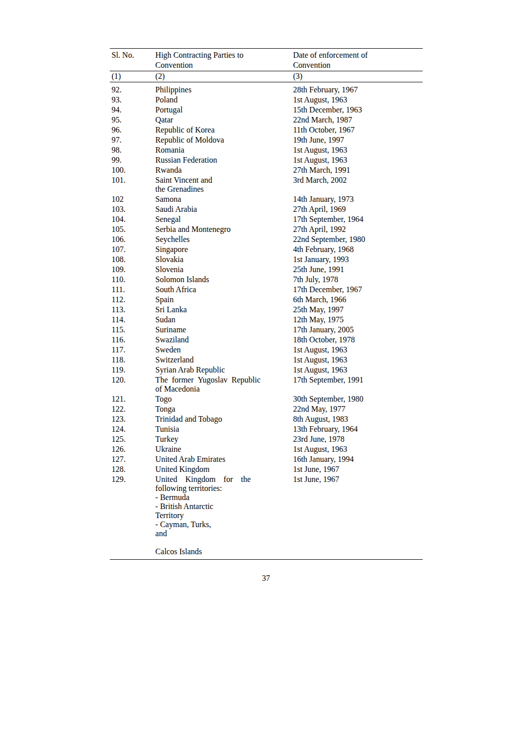| Sl. No. | High Contracting Parties to | Date of enforcement of |
| --- | --- | --- |
| | Convention | Convention |
| (1) | (2) | (3) |
| 92. | Philippines | 28th February, 1967 |
| 93. | Poland | 1st August, 1963 |
| 94. | Portugal | 15th December, 1963 |
| 95. | Qatar | 22nd March, 1987 |
| 96. | Republic of Korea | 11th October, 1967 |
| 97. | Republic of Moldova | 19th June, 1997 |
| 98. | Romania | 1st August, 1963 |
| 99. | Russian Federation | 1st August, 1963 |
| 100. | Rwanda | 27th March, 1991 |
| 101. | Saint Vincent and the Grenadines | 3rd March, 2002 |
| 102 | Samona | 14th January, 1973 |
| 103. | Saudi Arabia | 27th April, 1969 |
| 104. | Senegal | 17th September, 1964 |
| 105. | Serbia and Montenegro | 27th April, 1992 |
| 106. | Seychelles | 22nd September, 1980 |
| 107. | Singapore | 4th February, 1968 |
| 108. | Slovakia | 1st January, 1993 |
| 109. | Slovenia | 25th June, 1991 |
| 110. | Solomon Islands | 7th July, 1978 |
| 111. | South Africa | 17th December, 1967 |
| 112. | Spain | 6th March, 1966 |
| 113. | Sri Lanka | 25th May, 1997 |
| 114. | Sudan | 12th May, 1975 |
| 115. | Suriname | 17th January, 2005 |
| 116. | Swaziland | 18th October, 1978 |
| 117. | Sweden | 1st August, 1963 |
| 118. | Switzerland | 1st August, 1963 |
| 119. | Syrian Arab Republic | 1st August, 1963 |
| 120. | The former Yugoslav Republic of Macedonia | 17th September, 1991 |
| 121. | Togo | 30th September, 1980 |
| 122. | Tonga | 22nd May, 1977 |
| 123. | Trinidad and Tobago | 8th August, 1983 |
| 124. | Tunisia | 13th February, 1964 |
| 125. | Turkey | 23rd June, 1978 |
| 126. | Ukraine | 1st August, 1963 |
| 127. | United Arab Emirates | 16th January, 1994 |
| 128. | United Kingdom | 1st June, 1967 |
| 129. | United Kingdom for the following territories: - Bermuda - British Antarctic Territory - Cayman, Turks, and Calcos Islands | 1st June, 1967 |
37